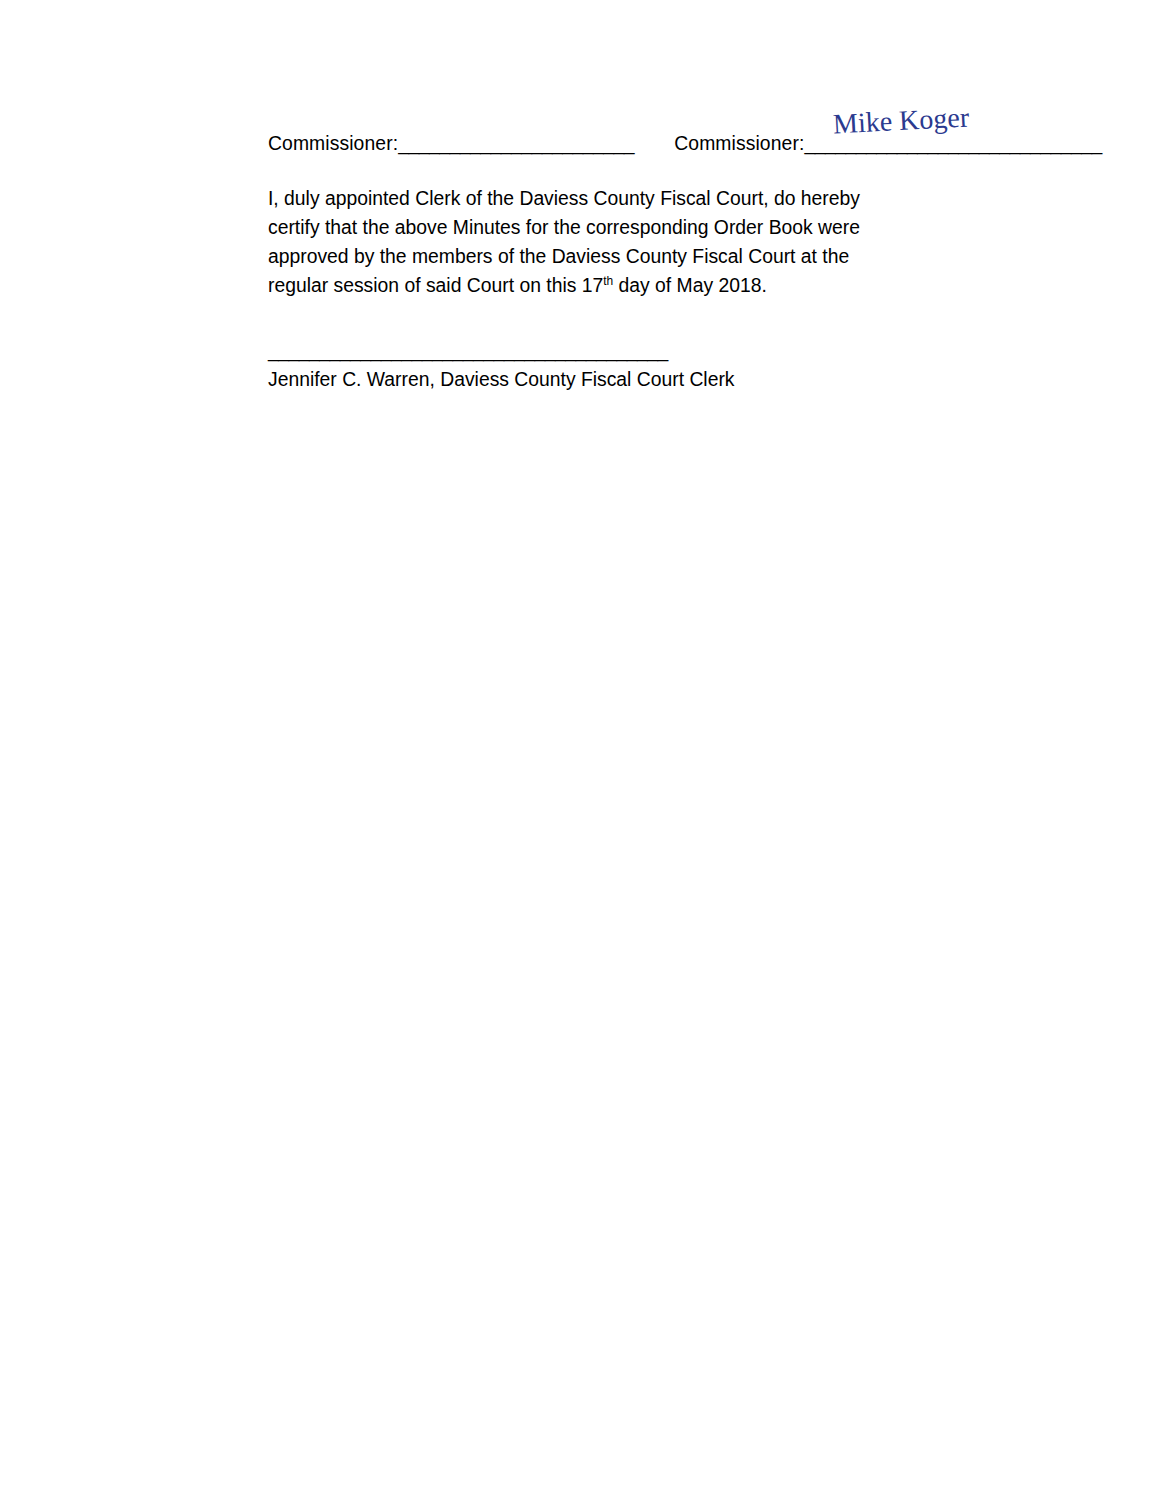Commissioner:_______________________ Commissioner:_____________________________Mike Koger
I, duly appointed Clerk of the Daviess County Fiscal Court, do hereby certify that the above Minutes for the corresponding Order Book were approved by the members of the Daviess County Fiscal Court at the regular session of said Court on this 17th day of May 2018.
_______________________________________ Jennifer C. Warren, Daviess County Fiscal Court Clerk